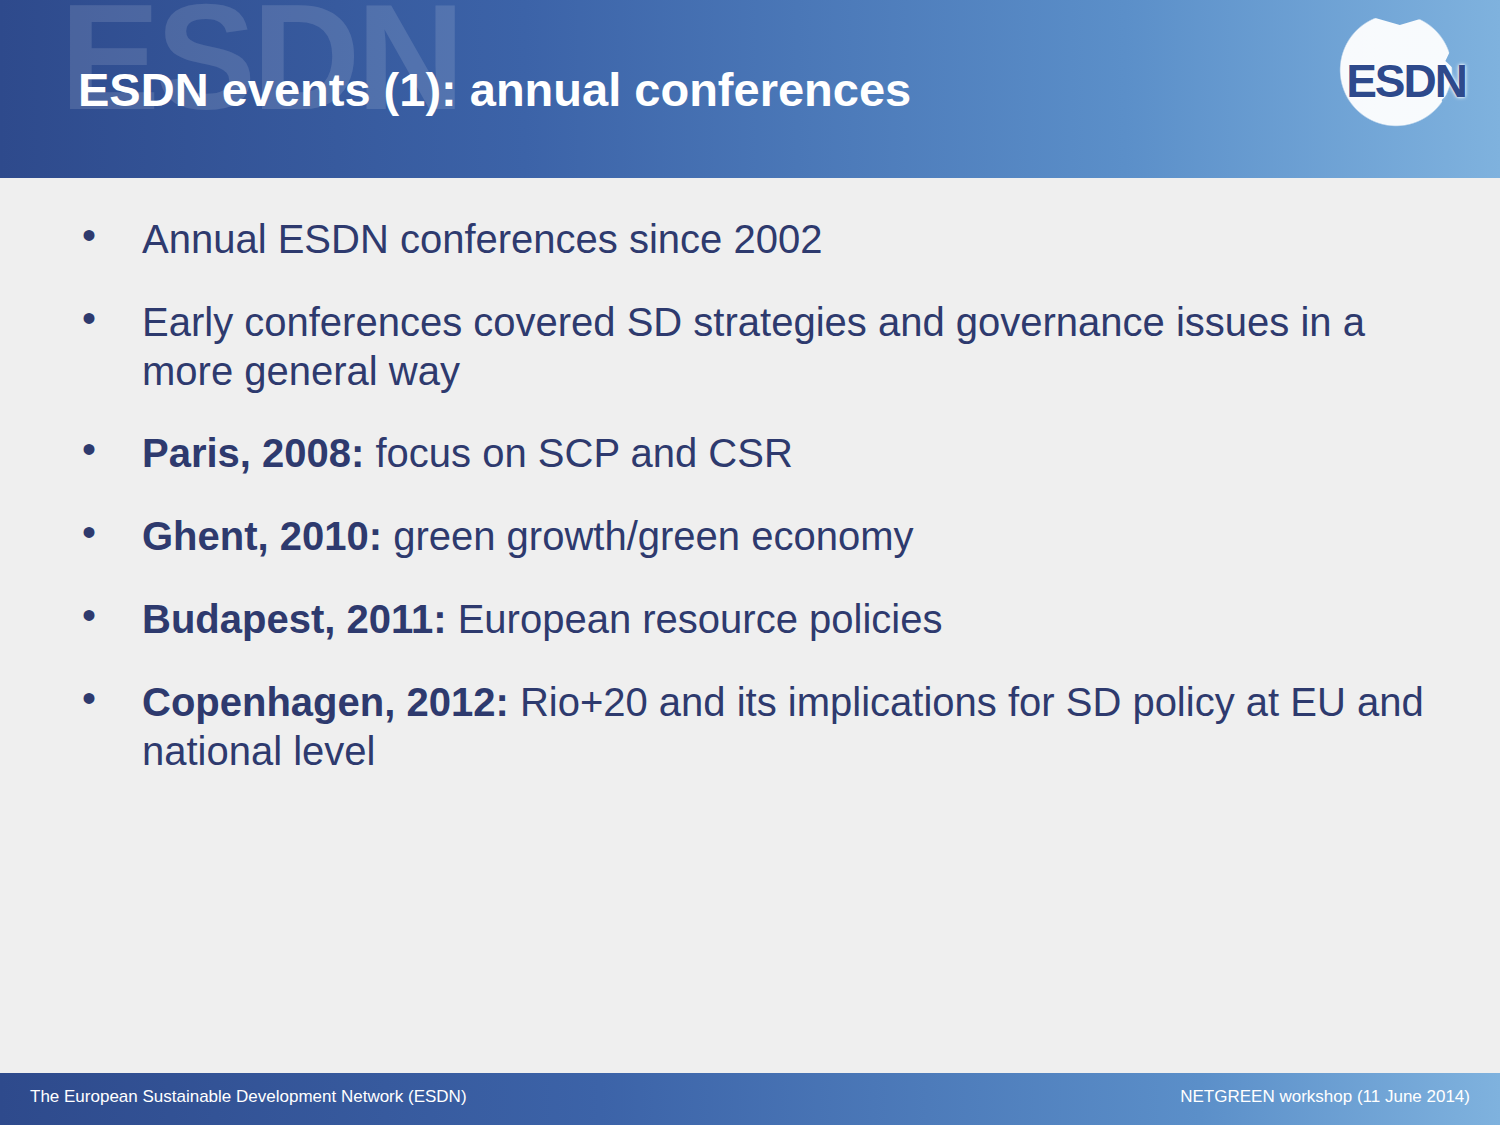ESDN
ESDN events (1): annual conferences
ESDN
Annual ESDN conferences since 2002
Early conferences covered SD strategies and governance issues in a more general way
Paris, 2008: focus on SCP and CSR
Ghent, 2010: green growth/green economy
Budapest, 2011: European resource policies
Copenhagen, 2012: Rio+20 and its implications for SD policy at EU and national level
The European Sustainable Development Network (ESDN)
NETGREEN workshop (11 June 2014)